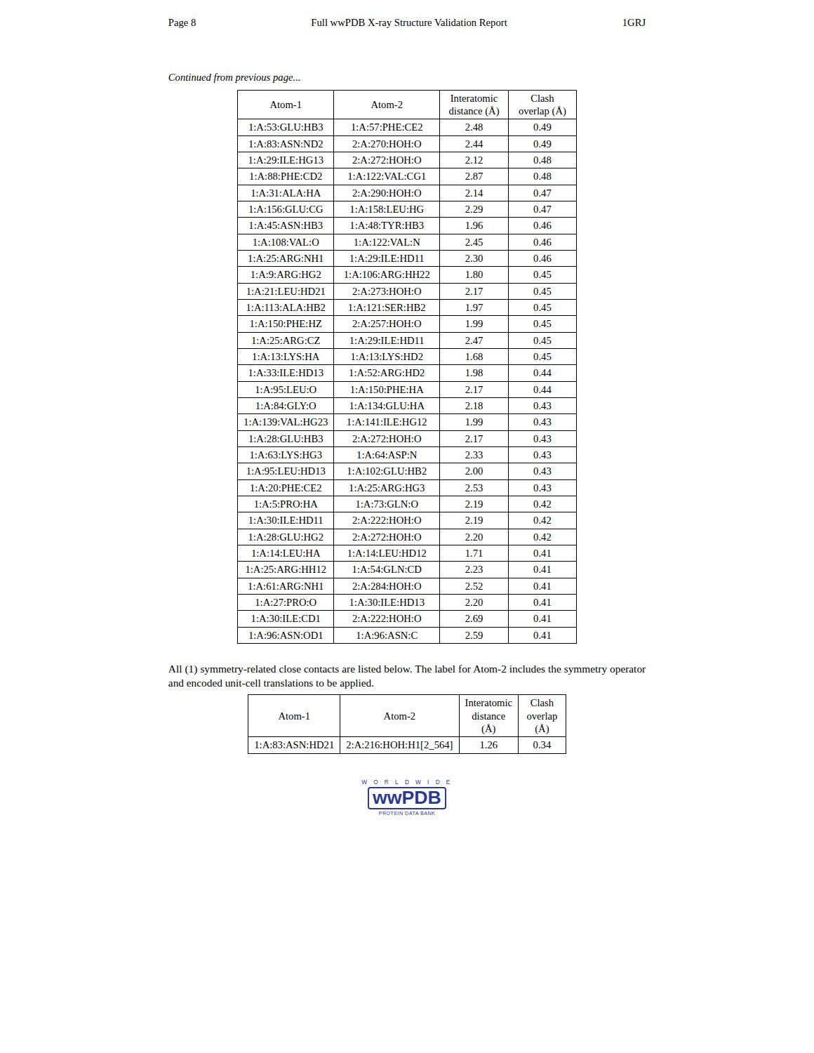Page 8
Full wwPDB X-ray Structure Validation Report
1GRJ
Continued from previous page...
| Atom-1 | Atom-2 | Interatomic distance (Å) | Clash overlap (Å) |
| --- | --- | --- | --- |
| 1:A:53:GLU:HB3 | 1:A:57:PHE:CE2 | 2.48 | 0.49 |
| 1:A:83:ASN:ND2 | 2:A:270:HOH:O | 2.44 | 0.49 |
| 1:A:29:ILE:HG13 | 2:A:272:HOH:O | 2.12 | 0.48 |
| 1:A:88:PHE:CD2 | 1:A:122:VAL:CG1 | 2.87 | 0.48 |
| 1:A:31:ALA:HA | 2:A:290:HOH:O | 2.14 | 0.47 |
| 1:A:156:GLU:CG | 1:A:158:LEU:HG | 2.29 | 0.47 |
| 1:A:45:ASN:HB3 | 1:A:48:TYR:HB3 | 1.96 | 0.46 |
| 1:A:108:VAL:O | 1:A:122:VAL:N | 2.45 | 0.46 |
| 1:A:25:ARG:NH1 | 1:A:29:ILE:HD11 | 2.30 | 0.46 |
| 1:A:9:ARG:HG2 | 1:A:106:ARG:HH22 | 1.80 | 0.45 |
| 1:A:21:LEU:HD21 | 2:A:273:HOH:O | 2.17 | 0.45 |
| 1:A:113:ALA:HB2 | 1:A:121:SER:HB2 | 1.97 | 0.45 |
| 1:A:150:PHE:HZ | 2:A:257:HOH:O | 1.99 | 0.45 |
| 1:A:25:ARG:CZ | 1:A:29:ILE:HD11 | 2.47 | 0.45 |
| 1:A:13:LYS:HA | 1:A:13:LYS:HD2 | 1.68 | 0.45 |
| 1:A:33:ILE:HD13 | 1:A:52:ARG:HD2 | 1.98 | 0.44 |
| 1:A:95:LEU:O | 1:A:150:PHE:HA | 2.17 | 0.44 |
| 1:A:84:GLY:O | 1:A:134:GLU:HA | 2.18 | 0.43 |
| 1:A:139:VAL:HG23 | 1:A:141:ILE:HG12 | 1.99 | 0.43 |
| 1:A:28:GLU:HB3 | 2:A:272:HOH:O | 2.17 | 0.43 |
| 1:A:63:LYS:HG3 | 1:A:64:ASP:N | 2.33 | 0.43 |
| 1:A:95:LEU:HD13 | 1:A:102:GLU:HB2 | 2.00 | 0.43 |
| 1:A:20:PHE:CE2 | 1:A:25:ARG:HG3 | 2.53 | 0.43 |
| 1:A:5:PRO:HA | 1:A:73:GLN:O | 2.19 | 0.42 |
| 1:A:30:ILE:HD11 | 2:A:222:HOH:O | 2.19 | 0.42 |
| 1:A:28:GLU:HG2 | 2:A:272:HOH:O | 2.20 | 0.42 |
| 1:A:14:LEU:HA | 1:A:14:LEU:HD12 | 1.71 | 0.41 |
| 1:A:25:ARG:HH12 | 1:A:54:GLN:CD | 2.23 | 0.41 |
| 1:A:61:ARG:NH1 | 2:A:284:HOH:O | 2.52 | 0.41 |
| 1:A:27:PRO:O | 1:A:30:ILE:HD13 | 2.20 | 0.41 |
| 1:A:30:ILE:CD1 | 2:A:222:HOH:O | 2.69 | 0.41 |
| 1:A:96:ASN:OD1 | 1:A:96:ASN:C | 2.59 | 0.41 |
All (1) symmetry-related close contacts are listed below. The label for Atom-2 includes the symmetry operator and encoded unit-cell translations to be applied.
| Atom-1 | Atom-2 | Interatomic distance (Å) | Clash overlap (Å) |
| --- | --- | --- | --- |
| 1:A:83:ASN:HD21 | 2:A:216:HOH:H1[2_564] | 1.26 | 0.34 |
W O R L D W I D E
ww PDB
PROTEIN DATA BANK